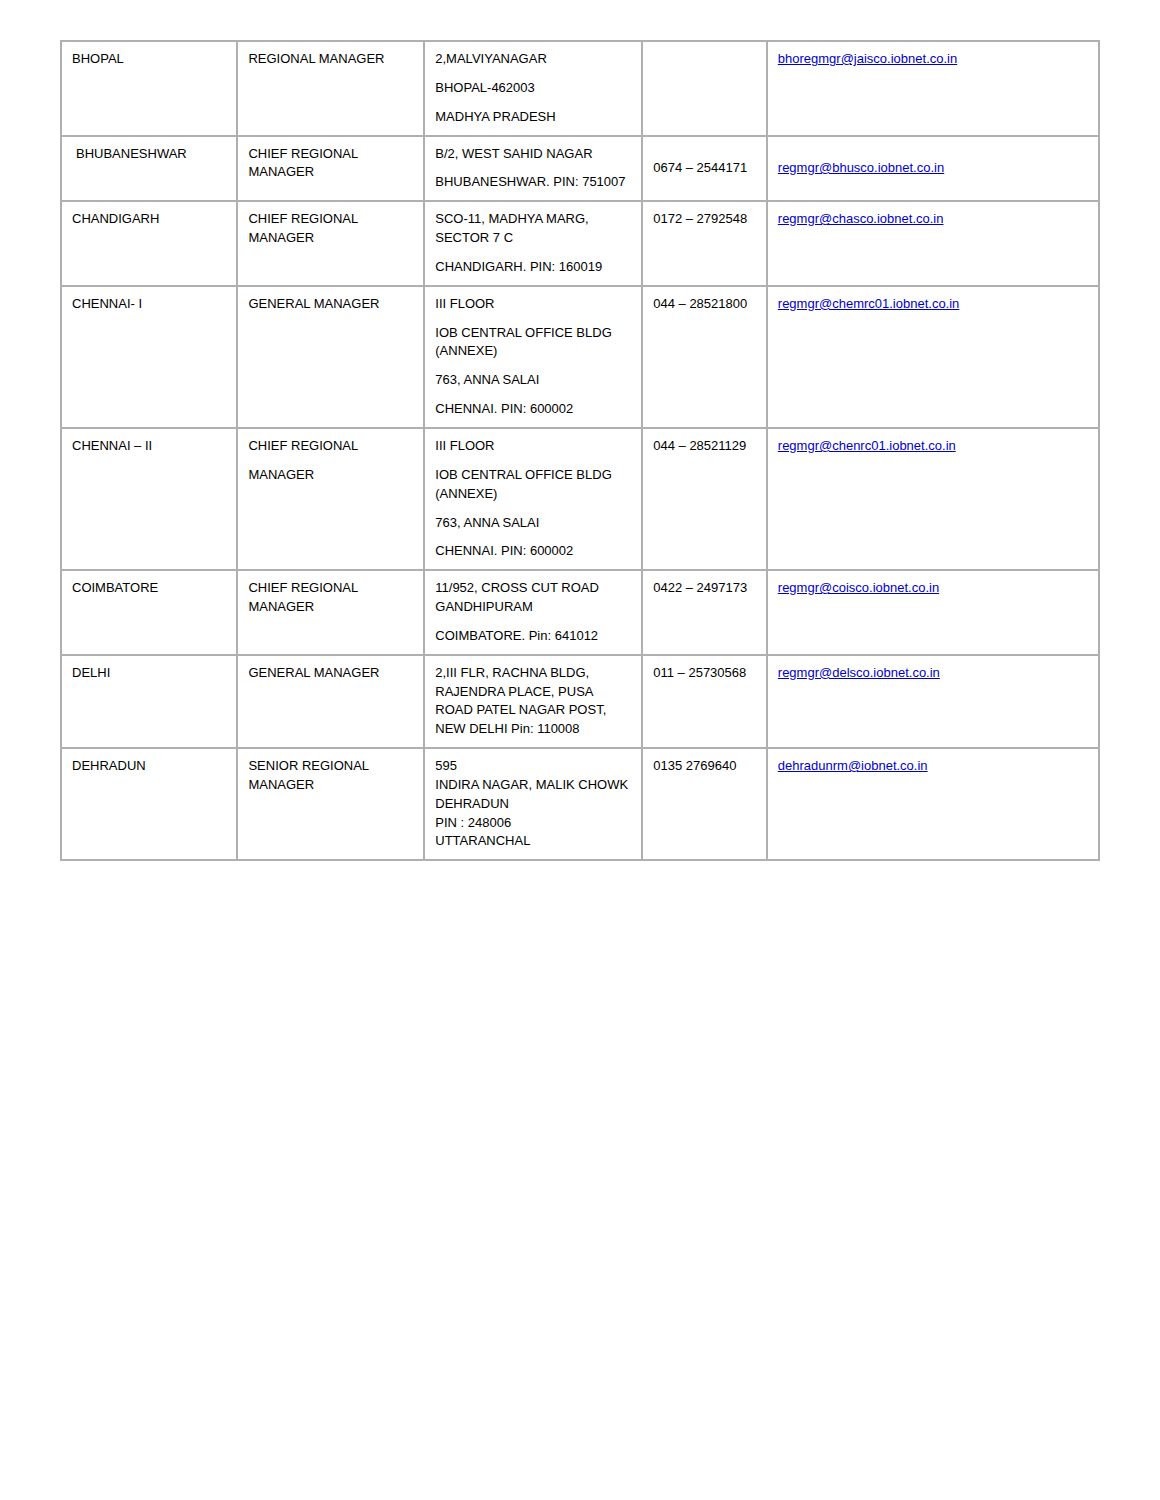| BHOPAL | REGIONAL MANAGER | 2,MALVIYANAGAR BHOPAL-462003 MADHYA PRADESH | | bhoregmgr@jaisco.iobnet.co.in |
| BHUBANESHWAR | CHIEF REGIONAL MANAGER | B/2, WEST SAHID NAGAR BHUBANESHWAR. PIN: 751007 | 0674 – 2544171 | regmgr@bhusco.iobnet.co.in |
| CHANDIGARH | CHIEF REGIONAL MANAGER | SCO-11, MADHYA MARG, SECTOR 7 C CHANDIGARH. PIN: 160019 | 0172 – 2792548 | regmgr@chasco.iobnet.co.in |
| CHENNAI- I | GENERAL MANAGER | III FLOOR IOB CENTRAL OFFICE BLDG (ANNEXE) 763, ANNA SALAI CHENNAI. PIN: 600002 | 044 – 28521800 | regmgr@chemrc01.iobnet.co.in |
| CHENNAI – II | CHIEF REGIONAL MANAGER | III FLOOR IOB CENTRAL OFFICE BLDG (ANNEXE) 763, ANNA SALAI CHENNAI. PIN: 600002 | 044 – 28521129 | regmgr@chenrc01.iobnet.co.in |
| COIMBATORE | CHIEF REGIONAL MANAGER | 11/952, CROSS CUT ROAD GANDHIPURAM COIMBATORE. Pin: 641012 | 0422 – 2497173 | regmgr@coisco.iobnet.co.in |
| DELHI | GENERAL MANAGER | 2,III FLR, RACHNA BLDG, RAJENDRA PLACE, PUSA ROAD PATEL NAGAR POST, NEW DELHI Pin: 110008 | 011 – 25730568 | regmgr@delsco.iobnet.co.in |
| DEHRADUN | SENIOR REGIONAL MANAGER | 595 INDIRA NAGAR, MALIK CHOWK DEHRADUN PIN : 248006 UTTARANCHAL | 0135 2769640 | dehradunrm@iobnet.co.in |